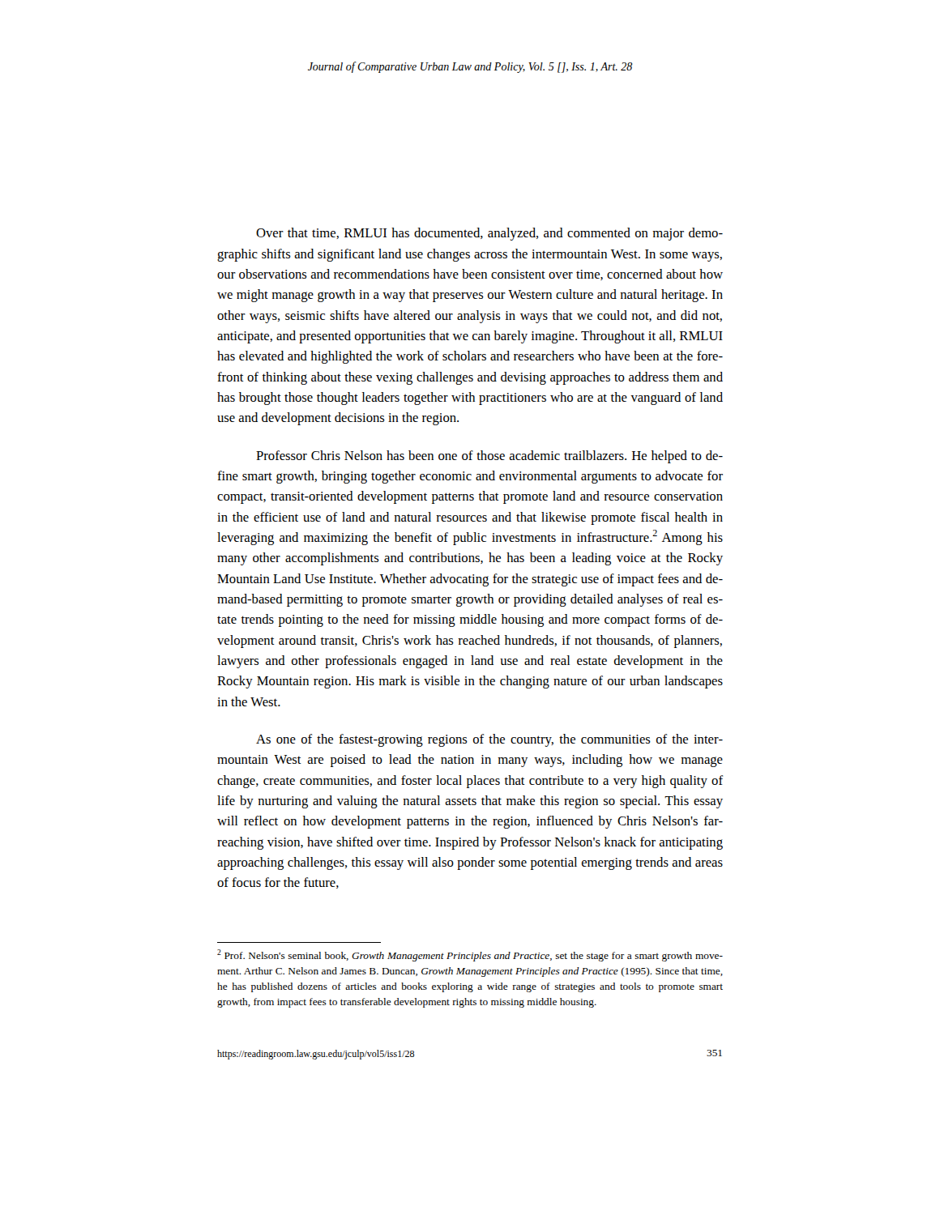Journal of Comparative Urban Law and Policy, Vol. 5 [], Iss. 1, Art. 28
Over that time, RMLUI has documented, analyzed, and commented on major demographic shifts and significant land use changes across the intermountain West. In some ways, our observations and recommendations have been consistent over time, concerned about how we might manage growth in a way that preserves our Western culture and natural heritage. In other ways, seismic shifts have altered our analysis in ways that we could not, and did not, anticipate, and presented opportunities that we can barely imagine. Throughout it all, RMLUI has elevated and highlighted the work of scholars and researchers who have been at the forefront of thinking about these vexing challenges and devising approaches to address them and has brought those thought leaders together with practitioners who are at the vanguard of land use and development decisions in the region.
Professor Chris Nelson has been one of those academic trailblazers. He helped to define smart growth, bringing together economic and environmental arguments to advocate for compact, transit-oriented development patterns that promote land and resource conservation in the efficient use of land and natural resources and that likewise promote fiscal health in leveraging and maximizing the benefit of public investments in infrastructure.2 Among his many other accomplishments and contributions, he has been a leading voice at the Rocky Mountain Land Use Institute. Whether advocating for the strategic use of impact fees and demand-based permitting to promote smarter growth or providing detailed analyses of real estate trends pointing to the need for missing middle housing and more compact forms of development around transit, Chris's work has reached hundreds, if not thousands, of planners, lawyers and other professionals engaged in land use and real estate development in the Rocky Mountain region. His mark is visible in the changing nature of our urban landscapes in the West.
As one of the fastest-growing regions of the country, the communities of the intermountain West are poised to lead the nation in many ways, including how we manage change, create communities, and foster local places that contribute to a very high quality of life by nurturing and valuing the natural assets that make this region so special. This essay will reflect on how development patterns in the region, influenced by Chris Nelson's far-reaching vision, have shifted over time. Inspired by Professor Nelson's knack for anticipating approaching challenges, this essay will also ponder some potential emerging trends and areas of focus for the future,
2 Prof. Nelson's seminal book, Growth Management Principles and Practice, set the stage for a smart growth movement. Arthur C. Nelson and James B. Duncan, Growth Management Principles and Practice (1995). Since that time, he has published dozens of articles and books exploring a wide range of strategies and tools to promote smart growth, from impact fees to transferable development rights to missing middle housing.
https://readingroom.law.gsu.edu/jculp/vol5/iss1/28 351